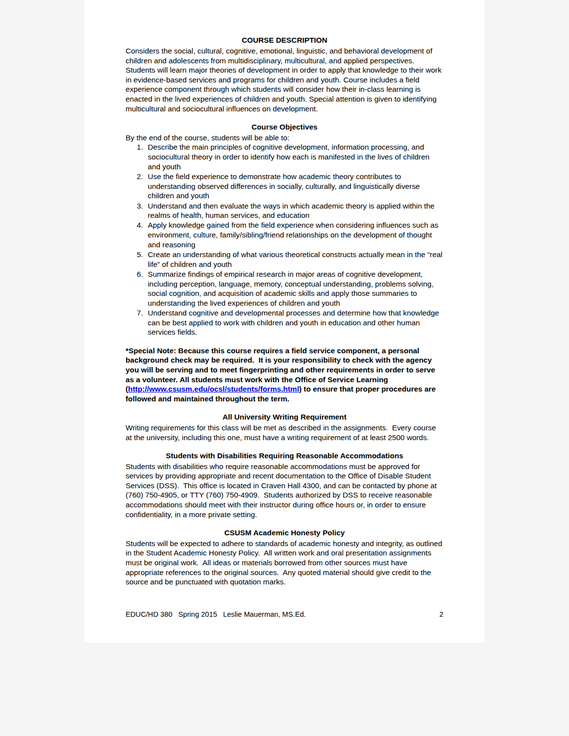COURSE DESCRIPTION
Considers the social, cultural, cognitive, emotional, linguistic, and behavioral development of children and adolescents from multidisciplinary, multicultural, and applied perspectives. Students will learn major theories of development in order to apply that knowledge to their work in evidence-based services and programs for children and youth. Course includes a field experience component through which students will consider how their in-class learning is enacted in the lived experiences of children and youth. Special attention is given to identifying multicultural and sociocultural influences on development.
Course Objectives
By the end of the course, students will be able to:
Describe the main principles of cognitive development, information processing, and sociocultural theory in order to identify how each is manifested in the lives of children and youth
Use the field experience to demonstrate how academic theory contributes to understanding observed differences in socially, culturally, and linguistically diverse children and youth
Understand and then evaluate the ways in which academic theory is applied within the realms of health, human services, and education
Apply knowledge gained from the field experience when considering influences such as environment, culture, family/sibling/friend relationships on the development of thought and reasoning
Create an understanding of what various theoretical constructs actually mean in the “real life” of children and youth
Summarize findings of empirical research in major areas of cognitive development, including perception, language, memory, conceptual understanding, problems solving, social cognition, and acquisition of academic skills and apply those summaries to understanding the lived experiences of children and youth
Understand cognitive and developmental processes and determine how that knowledge can be best applied to work with children and youth in education and other human services fields.
*Special Note: Because this course requires a field service component, a personal background check may be required. It is your responsibility to check with the agency you will be serving and to meet fingerprinting and other requirements in order to serve as a volunteer. All students must work with the Office of Service Learning (http://www.csusm.edu/ocsl/students/forms.html) to ensure that proper procedures are followed and maintained throughout the term.
All University Writing Requirement
Writing requirements for this class will be met as described in the assignments. Every course at the university, including this one, must have a writing requirement of at least 2500 words.
Students with Disabilities Requiring Reasonable Accommodations
Students with disabilities who require reasonable accommodations must be approved for services by providing appropriate and recent documentation to the Office of Disable Student Services (DSS). This office is located in Craven Hall 4300, and can be contacted by phone at (760) 750-4905, or TTY (760) 750-4909. Students authorized by DSS to receive reasonable accommodations should meet with their instructor during office hours or, in order to ensure confidentiality, in a more private setting.
CSUSM Academic Honesty Policy
Students will be expected to adhere to standards of academic honesty and integrity, as outlined in the Student Academic Honesty Policy. All written work and oral presentation assignments must be original work. All ideas or materials borrowed from other sources must have appropriate references to the original sources. Any quoted material should give credit to the source and be punctuated with quotation marks.
EDUC/HD 380 Spring 2015 Leslie Mauerman, MS.Ed. 2